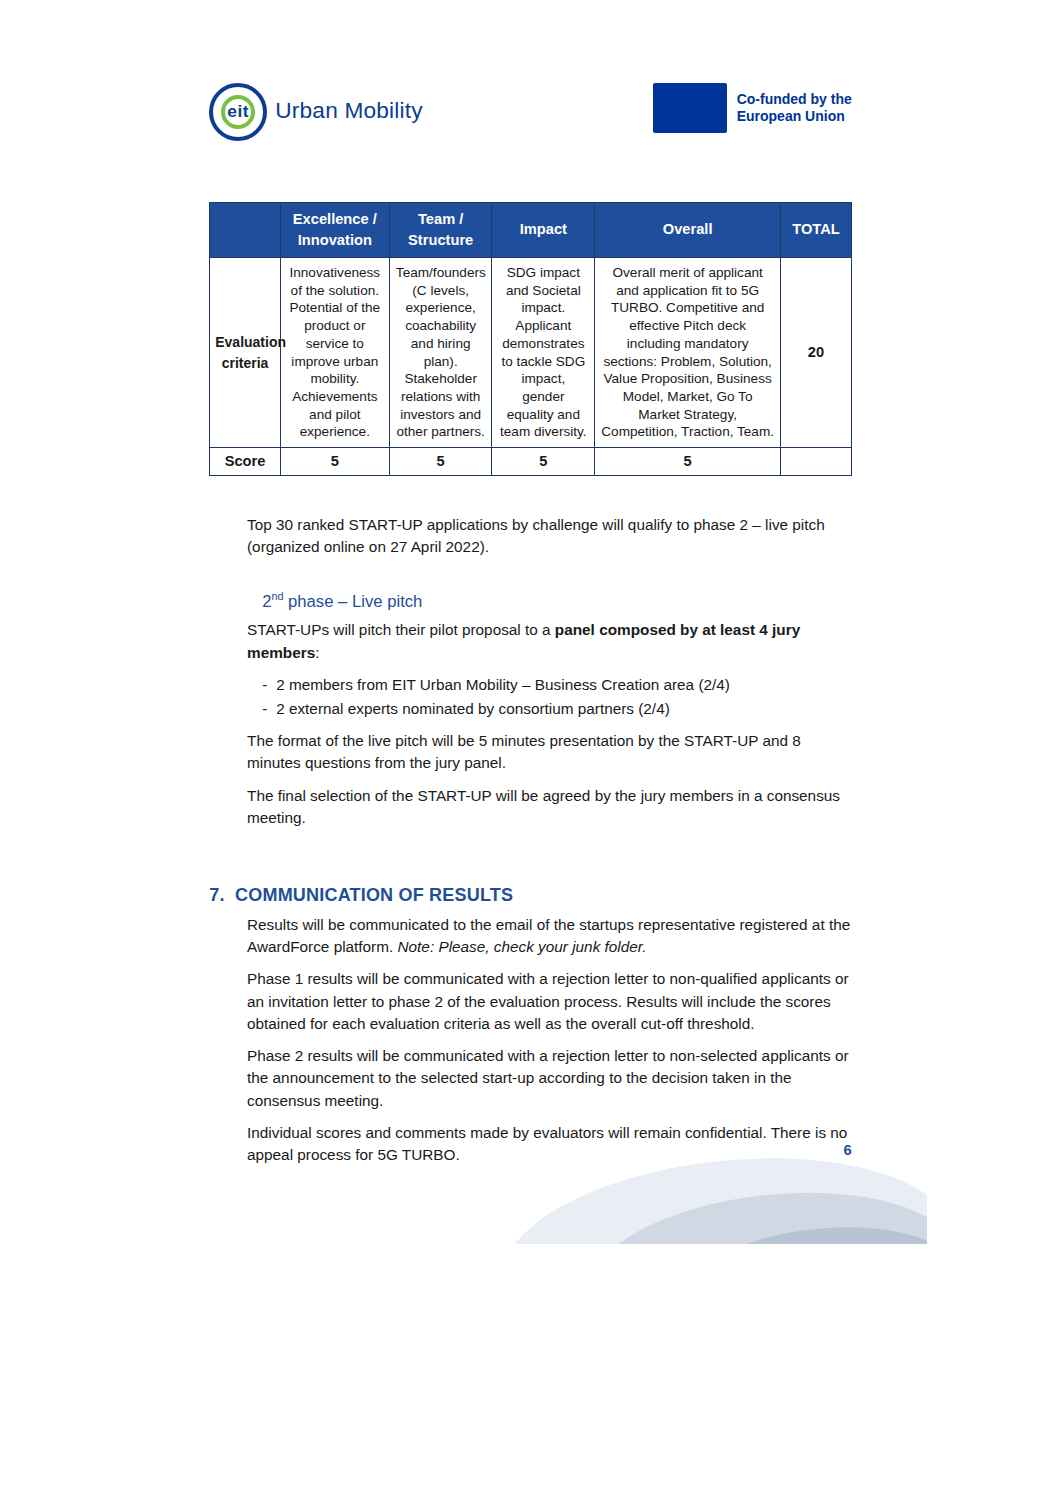Urban Mobility
Co-funded by the
European Union
| | Excellence / Innovation | Team / Structure | Impact | Overall | TOTAL |
| --- | --- | --- | --- | --- | --- |
| Evaluation criteria | Innovativeness of the solution. Potential of the product or service to improve urban mobility. Achievements and pilot experience. | Team/founders (C levels, experience, coachability and hiring plan). Stakeholder relations with investors and other partners. | SDG impact and Societal impact. Applicant demonstrates to tackle SDG impact, gender equality and team diversity. | Overall merit of applicant and application fit to 5G TURBO. Competitive and effective Pitch deck including mandatory sections: Problem, Solution, Value Proposition, Business Model, Market, Go To Market Strategy, Competition, Traction, Team. | 20 |
| Score | 5 | 5 | 5 | 5 | |
Top 30 ranked START-UP applications by challenge will qualify to phase 2 – live pitch (organized online on 27 April 2022).
2nd phase – Live pitch
START-UPs will pitch their pilot proposal to a panel composed by at least 4 jury members:
2 members from EIT Urban Mobility – Business Creation area (2/4)
2 external experts nominated by consortium partners (2/4)
The format of the live pitch will be 5 minutes presentation by the START-UP and 8 minutes questions from the jury panel.
The final selection of the START-UP will be agreed by the jury members in a consensus meeting.
7. COMMUNICATION OF RESULTS
Results will be communicated to the email of the startups representative registered at the AwardForce platform. Note: Please, check your junk folder.
Phase 1 results will be communicated with a rejection letter to non-qualified applicants or an invitation letter to phase 2 of the evaluation process. Results will include the scores obtained for each evaluation criteria as well as the overall cut-off threshold.
Phase 2 results will be communicated with a rejection letter to non-selected applicants or the announcement to the selected start-up according to the decision taken in the consensus meeting.
Individual scores and comments made by evaluators will remain confidential. There is no appeal process for 5G TURBO.
6